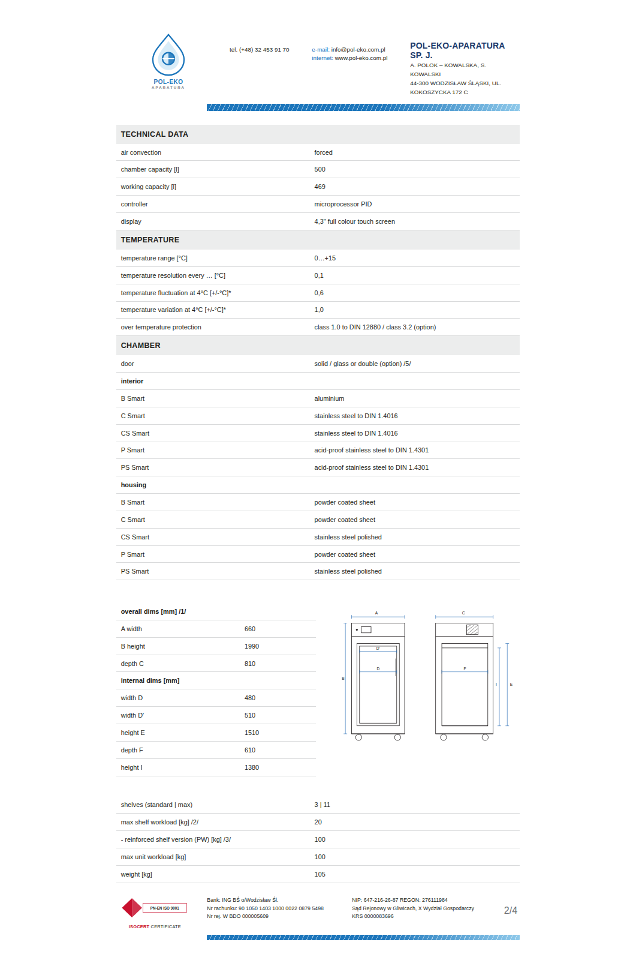POL-EKOAPARATURA
tel. (+48) 32 453 91 70
e-mail: info@pol-eko.com.pl
internet: www.pol-eko.com.pl
POL-EKO-APARATURA SP. J.
A. POLOK – KOWALSKA, S. KOWALSKI
44-300 WODZISŁAW ŚLĄSKI, UL. KOKOSZYCKA 172 C
| TECHNICAL DATA |
| air convection | forced |
| chamber capacity [l] | 500 |
| working capacity [l] | 469 |
| controller | microprocessor PID |
| display | 4,3" full colour touch screen |
| TEMPERATURE |
| temperature range [°C] | 0…+15 |
| temperature resolution every … [°C] | 0,1 |
| temperature fluctuation at 4°C [+/-°C]* | 0,6 |
| temperature variation at 4°C [+/-°C]* | 1,0 |
| over temperature protection | class 1.0 to DIN 12880 / class 3.2 (option) |
| CHAMBER |
| door | solid / glass or double (option) /5/ |
| interior | |
| B Smart | aluminium |
| C Smart | stainless steel to DIN 1.4016 |
| CS Smart | stainless steel to DIN 1.4016 |
| P Smart | acid-proof stainless steel to DIN 1.4301 |
| PS Smart | acid-proof stainless steel to DIN 1.4301 |
| housing | |
| B Smart | powder coated sheet |
| C Smart | powder coated sheet |
| CS Smart | stainless steel polished |
| P Smart | powder coated sheet |
| PS Smart | stainless steel polished |
| overall dims [mm] /1/ | |
| A width | 660 |
| B height | 1990 |
| depth C | 810 |
| internal dims [mm] | |
| width D | 480 |
| width D' | 510 |
| height E | 1510 |
| depth F | 610 |
| height I | 1380 |
A C B D' D F E I
| shelves (standard / max) | 3 / 11 |
| max shelf workload [kg] /2/ | 20 |
| - reinforced shelf version (PW) [kg] /3/ | 100 |
| max unit workload [kg] | 100 |
| weight [kg] | 105 |
PN-EN ISO 9001
ISOCERT CERTIFICATE
Bank: ING BŚ o/Wodzisław Śl.
Nr rachunku: 90 1050 1403 1000 0022 0879 5498
Nr rej. W BDO 000005609
NIP: 647-216-26-87 REGON: 276111984
Sąd Rejonowy w Gliwicach, X Wydział Gospodarczy
KRS 0000083696
2/4